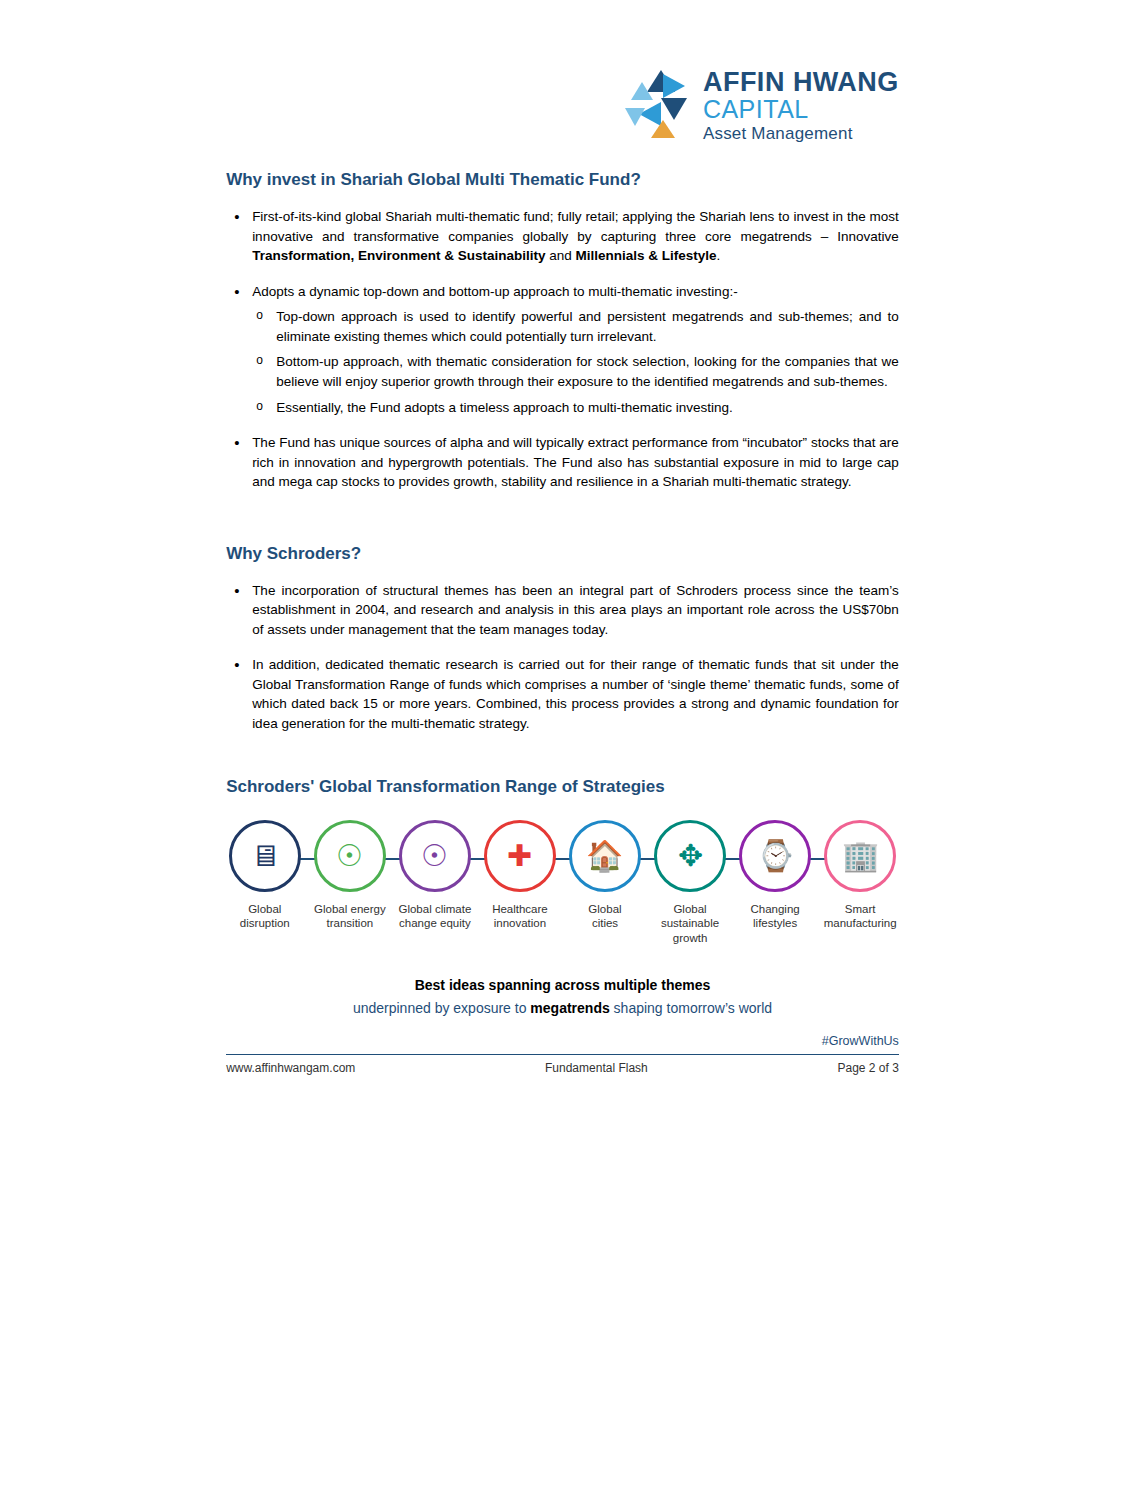AFFIN HWANG
CAPITAL
Asset Management
Why invest in Shariah Global Multi Thematic Fund?
First-of-its-kind global Shariah multi-thematic fund; fully retail; applying the Shariah lens to invest in the most innovative and transformative companies globally by capturing three core megatrends – Innovative Transformation, Environment & Sustainability and Millennials & Lifestyle.
Adopts a dynamic top-down and bottom-up approach to multi-thematic investing:-
Top-down approach is used to identify powerful and persistent megatrends and sub-themes; and to eliminate existing themes which could potentially turn irrelevant.
Bottom-up approach, with thematic consideration for stock selection, looking for the companies that we believe will enjoy superior growth through their exposure to the identified megatrends and sub-themes.
Essentially, the Fund adopts a timeless approach to multi-thematic investing.
The Fund has unique sources of alpha and will typically extract performance from “incubator” stocks that are rich in innovation and hypergrowth potentials. The Fund also has substantial exposure in mid to large cap and mega cap stocks to provides growth, stability and resilience in a Shariah multi-thematic strategy.
Why Schroders?
The incorporation of structural themes has been an integral part of Schroders process since the team’s establishment in 2004, and research and analysis in this area plays an important role across the US$70bn of assets under management that the team manages today.
In addition, dedicated thematic research is carried out for their range of thematic funds that sit under the Global Transformation Range of funds which comprises a number of ‘single theme’ thematic funds, some of which dated back 15 or more years. Combined, this process provides a strong and dynamic foundation for idea generation for the multi-thematic strategy.
Schroders' Global Transformation Range of Strategies
🖥
Global
disruption
☉
Global energy
transition
☉
Global climate
change equity
✚
Healthcare
innovation
🏠
Global
cities
✥
Global sustainable
growth
⌚
Changing
lifestyles
🏢
Smart
manufacturing
Best ideas spanning across multiple themes
underpinned by exposure to megatrends shaping tomorrow’s world
#GrowWithUs
www.affinhwangam.com
Fundamental Flash
Page 2 of 3